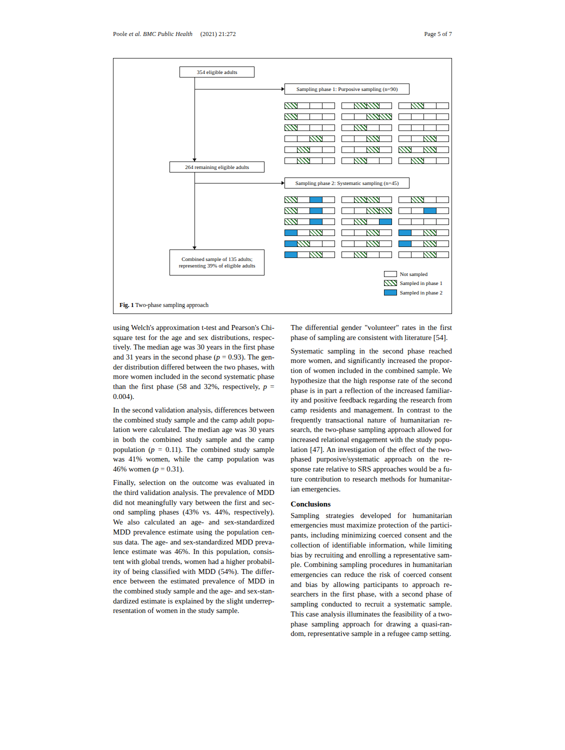Poole et al. BMC Public Health (2021) 21:272
Page 5 of 7
354 eligible adults
Sampling phase 1: Purposive sampling (n=90)
264 remaining eligible adults
Sampling phase 2: Systematic sampling (n=45)
Combined sample of 135 adults; representing 39% of eligible adults
Not sampled
Sampled in phase 1
Sampled in phase 2
Fig. 1 Two-phase sampling approach
using Welch's approximation t-test and Pearson's Chi-square test for the age and sex distributions, respectively. The median age was 30 years in the first phase and 31 years in the second phase (p = 0.93). The gender distribution differed between the two phases, with more women included in the second systematic phase than the first phase (58 and 32%, respectively, p = 0.004).
In the second validation analysis, differences between the combined study sample and the camp adult population were calculated. The median age was 30 years in both the combined study sample and the camp population (p = 0.11). The combined study sample was 41% women, while the camp population was 46% women (p = 0.31).
Finally, selection on the outcome was evaluated in the third validation analysis. The prevalence of MDD did not meaningfully vary between the first and second sampling phases (43% vs. 44%, respectively). We also calculated an age- and sex-standardized MDD prevalence estimate using the population census data. The age- and sex-standardized MDD prevalence estimate was 46%. In this population, consistent with global trends, women had a higher probability of being classified with MDD (54%). The difference between the estimated prevalence of MDD in the combined study sample and the age- and sex-standardized estimate is explained by the slight underrepresentation of women in the study sample.
The differential gender "volunteer" rates in the first phase of sampling are consistent with literature [54].
Systematic sampling in the second phase reached more women, and significantly increased the proportion of women included in the combined sample. We hypothesize that the high response rate of the second phase is in part a reflection of the increased familiarity and positive feedback regarding the research from camp residents and management. In contrast to the frequently transactional nature of humanitarian research, the two-phase sampling approach allowed for increased relational engagement with the study population [47]. An investigation of the effect of the two-phased purposive/systematic approach on the response rate relative to SRS approaches would be a future contribution to research methods for humanitarian emergencies.
Conclusions
Sampling strategies developed for humanitarian emergencies must maximize protection of the participants, including minimizing coerced consent and the collection of identifiable information, while limiting bias by recruiting and enrolling a representative sample. Combining sampling procedures in humanitarian emergencies can reduce the risk of coerced consent and bias by allowing participants to approach researchers in the first phase, with a second phase of sampling conducted to recruit a systematic sample. This case analysis illuminates the feasibility of a two-phase sampling approach for drawing a quasi-random, representative sample in a refugee camp setting.